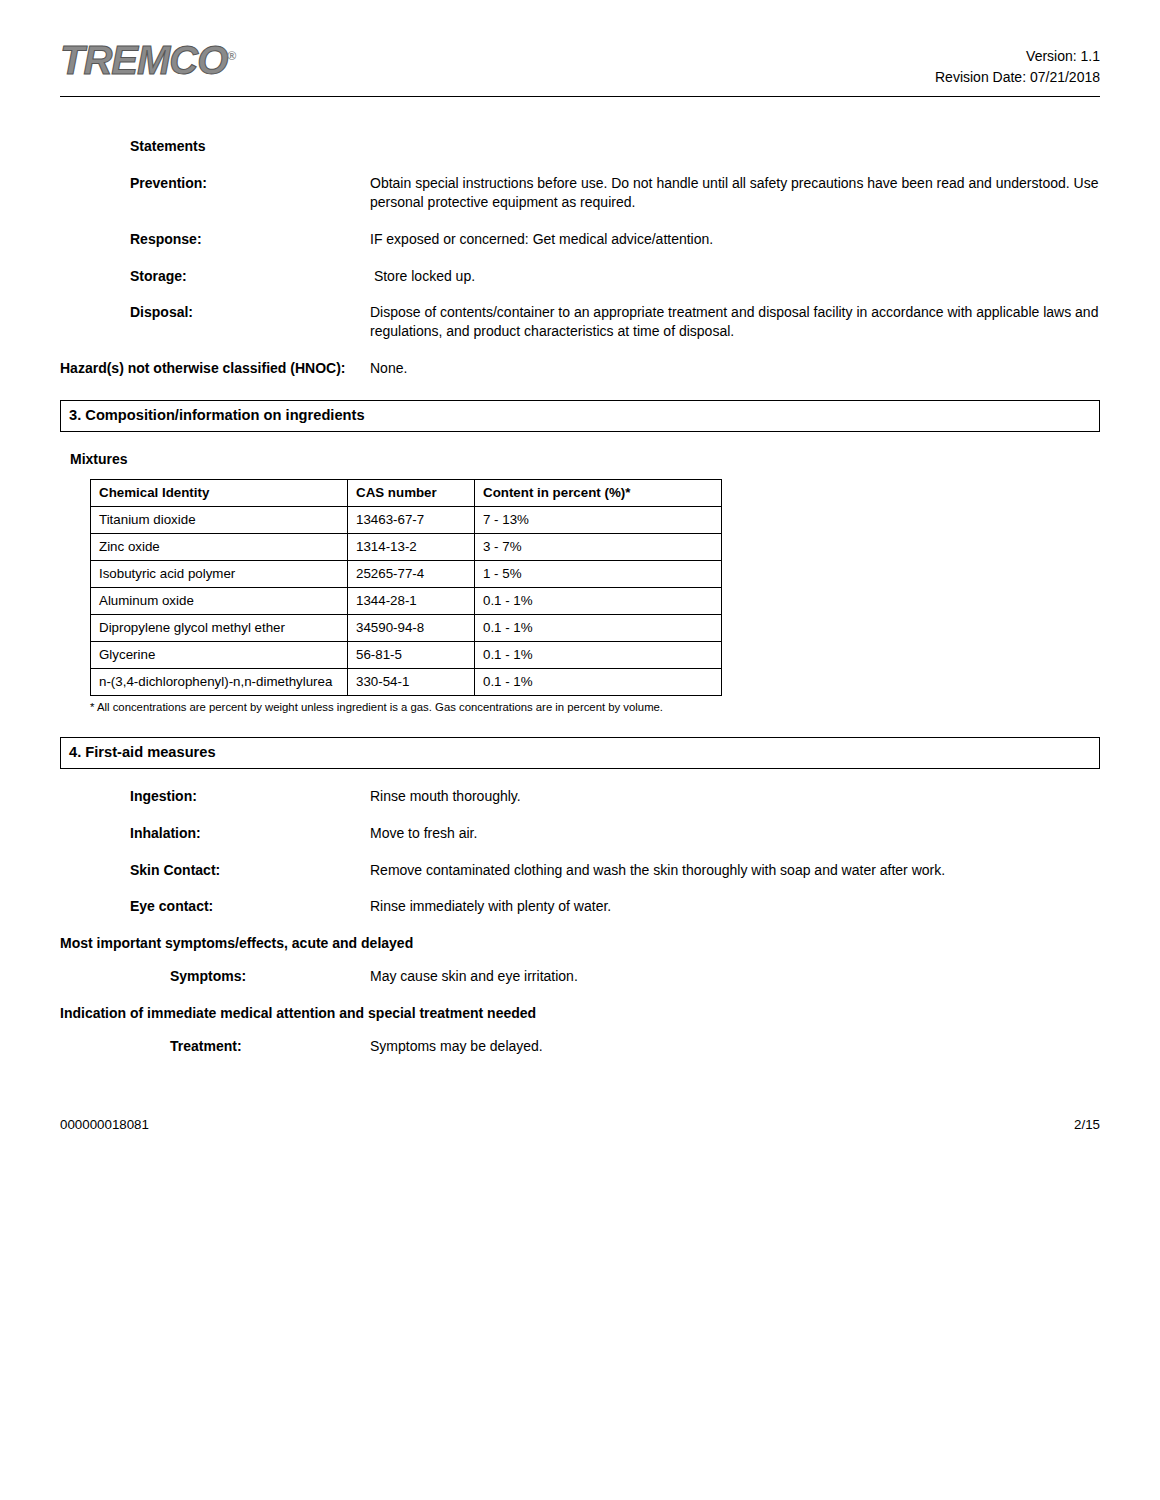TREMCO®
Version: 1.1
Revision Date: 07/21/2018
Statements
Prevention:
Obtain special instructions before use. Do not handle until all safety precautions have been read and understood. Use personal protective equipment as required.
Response:
IF exposed or concerned: Get medical advice/attention.
Storage:
Store locked up.
Disposal:
Dispose of contents/container to an appropriate treatment and disposal facility in accordance with applicable laws and regulations, and product characteristics at time of disposal.
Hazard(s) not otherwise classified (HNOC):
None.
3. Composition/information on ingredients
Mixtures
| Chemical Identity | CAS number | Content in percent (%)* |
| --- | --- | --- |
| Titanium dioxide | 13463-67-7 | 7 - 13% |
| Zinc oxide | 1314-13-2 | 3 - 7% |
| Isobutyric acid polymer | 25265-77-4 | 1 - 5% |
| Aluminum oxide | 1344-28-1 | 0.1 - 1% |
| Dipropylene glycol methyl ether | 34590-94-8 | 0.1 - 1% |
| Glycerine | 56-81-5 | 0.1 - 1% |
| n-(3,4-dichlorophenyl)-n,n-dimethylurea | 330-54-1 | 0.1 - 1% |
* All concentrations are percent by weight unless ingredient is a gas. Gas concentrations are in percent by volume.
4. First-aid measures
Ingestion:
Rinse mouth thoroughly.
Inhalation:
Move to fresh air.
Skin Contact:
Remove contaminated clothing and wash the skin thoroughly with soap and water after work.
Eye contact:
Rinse immediately with plenty of water.
Most important symptoms/effects, acute and delayed
Symptoms:
May cause skin and eye irritation.
Indication of immediate medical attention and special treatment needed
Treatment:
Symptoms may be delayed.
000000018081
2/15